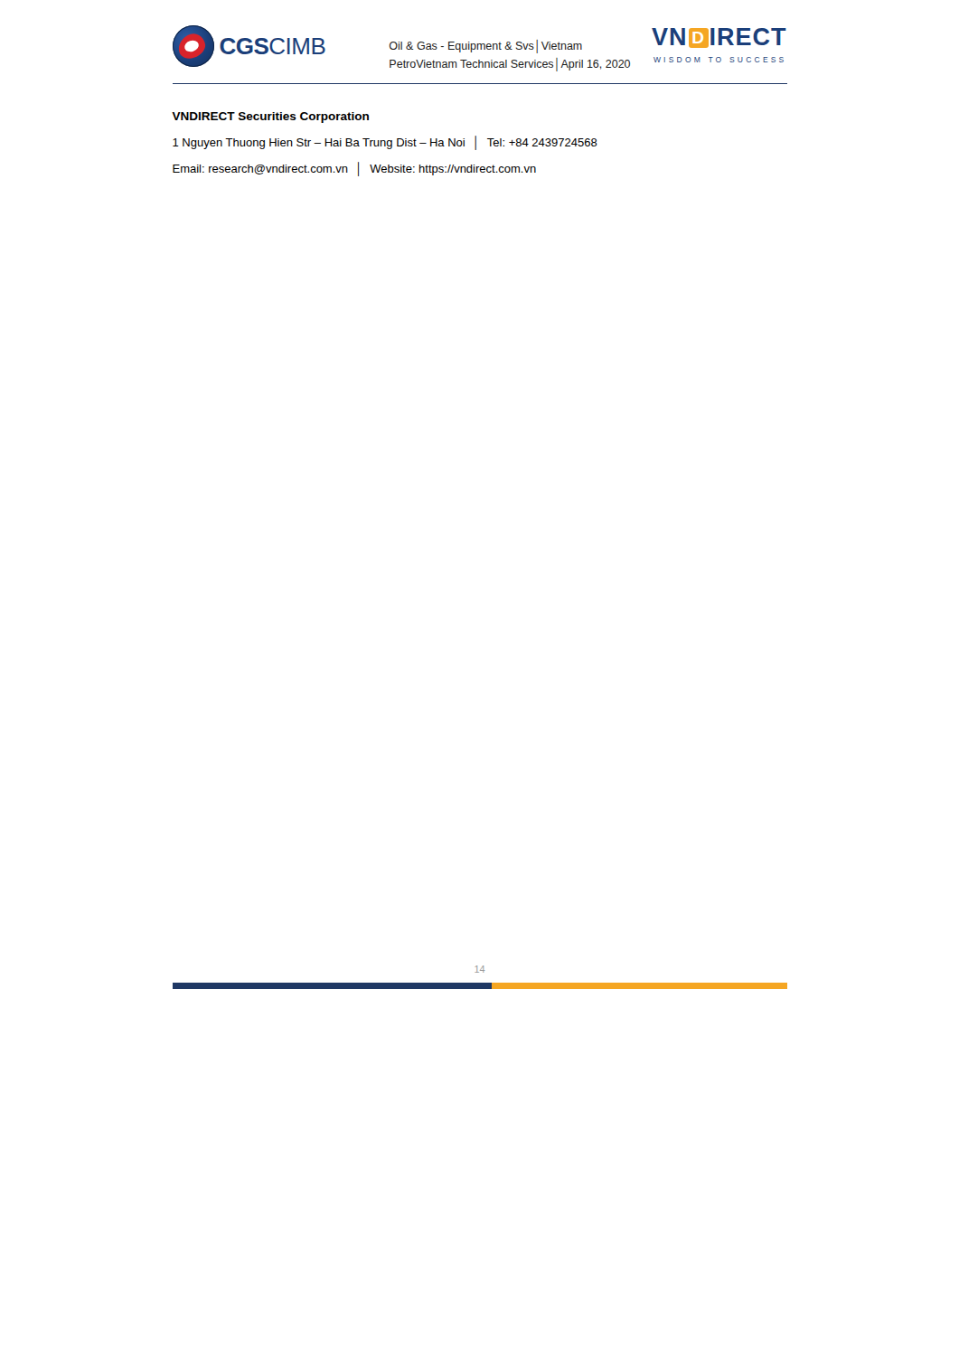CGS CIMB
Oil & Gas - Equipment & Svs│Vietnam
PetroVietnam Technical Services│April 16, 2020
VN DIRECT
WISDOM TO SUCCESS
VNDIRECT Securities Corporation
1 Nguyen Thuong Hien Str – Hai Ba Trung Dist – Ha Noi│Tel: +84 2439724568
Email: research@vndirect.com.vn│Website: https://vndirect.com.vn
14